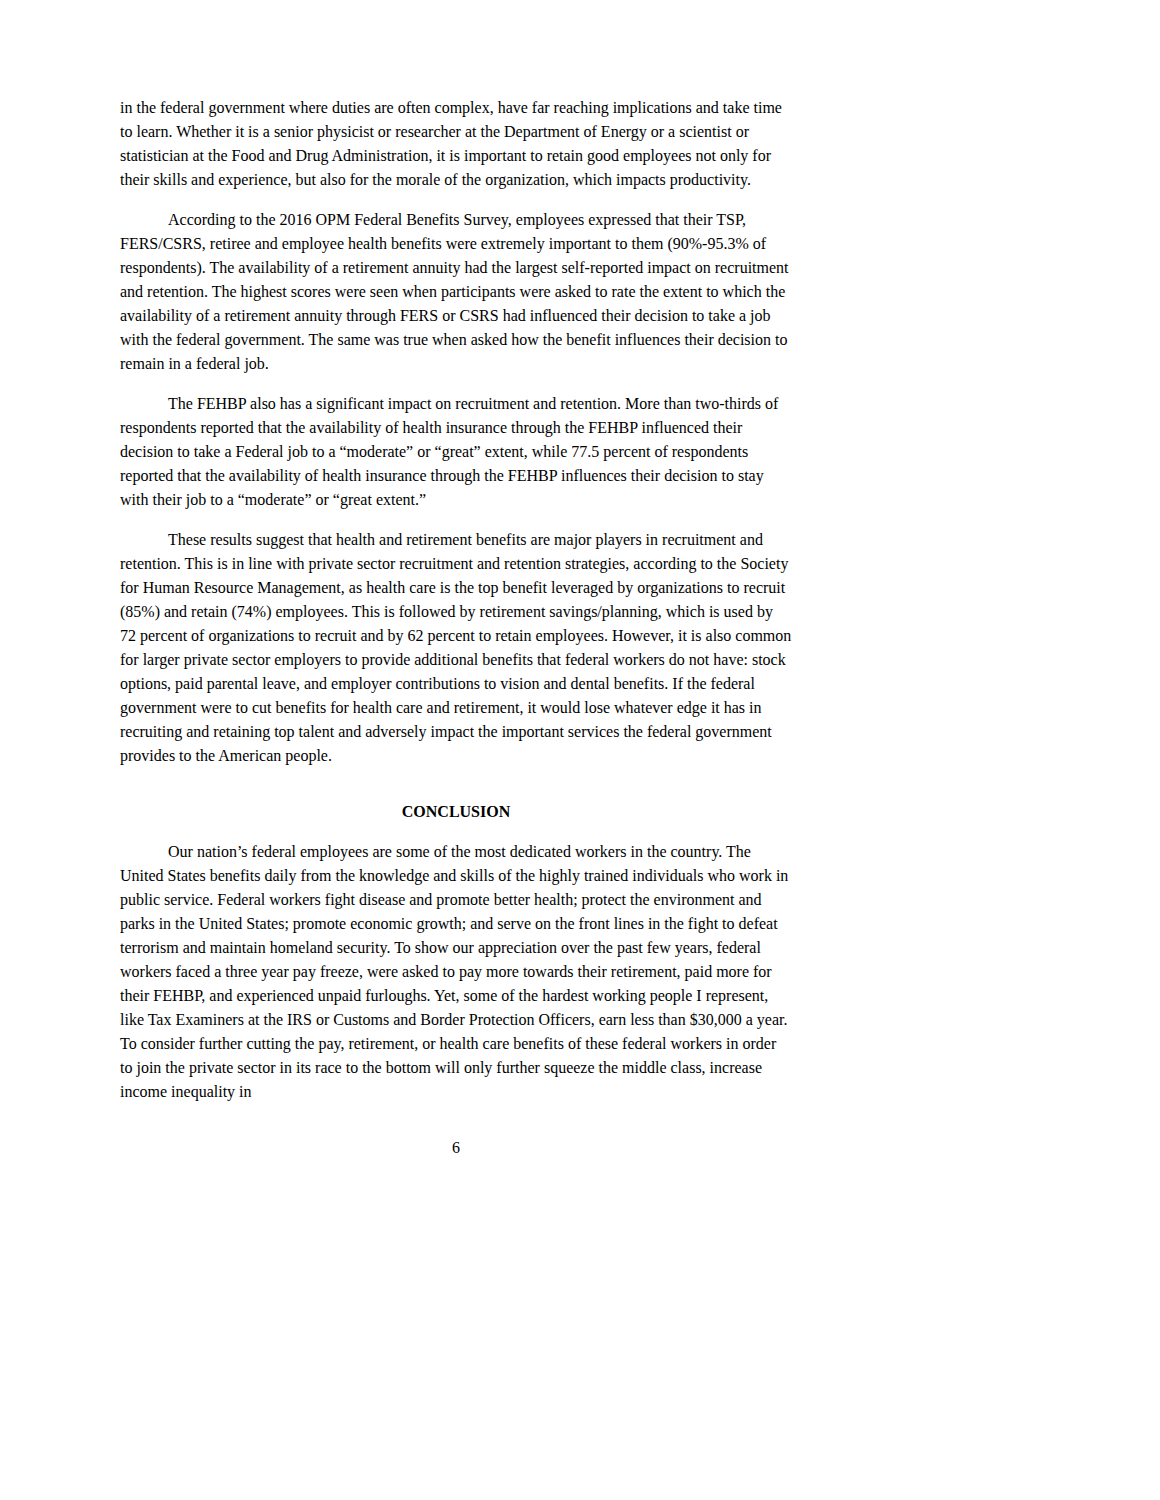in the federal government where duties are often complex, have far reaching implications and take time to learn. Whether it is a senior physicist or researcher at the Department of Energy or a scientist or statistician at the Food and Drug Administration, it is important to retain good employees not only for their skills and experience, but also for the morale of the organization, which impacts productivity.
According to the 2016 OPM Federal Benefits Survey, employees expressed that their TSP, FERS/CSRS, retiree and employee health benefits were extremely important to them (90%-95.3% of respondents). The availability of a retirement annuity had the largest self-reported impact on recruitment and retention. The highest scores were seen when participants were asked to rate the extent to which the availability of a retirement annuity through FERS or CSRS had influenced their decision to take a job with the federal government. The same was true when asked how the benefit influences their decision to remain in a federal job.
The FEHBP also has a significant impact on recruitment and retention. More than two-thirds of respondents reported that the availability of health insurance through the FEHBP influenced their decision to take a Federal job to a “moderate” or “great” extent, while 77.5 percent of respondents reported that the availability of health insurance through the FEHBP influences their decision to stay with their job to a “moderate” or “great extent.”
These results suggest that health and retirement benefits are major players in recruitment and retention. This is in line with private sector recruitment and retention strategies, according to the Society for Human Resource Management, as health care is the top benefit leveraged by organizations to recruit (85%) and retain (74%) employees. This is followed by retirement savings/planning, which is used by 72 percent of organizations to recruit and by 62 percent to retain employees. However, it is also common for larger private sector employers to provide additional benefits that federal workers do not have: stock options, paid parental leave, and employer contributions to vision and dental benefits. If the federal government were to cut benefits for health care and retirement, it would lose whatever edge it has in recruiting and retaining top talent and adversely impact the important services the federal government provides to the American people.
CONCLUSION
Our nation’s federal employees are some of the most dedicated workers in the country. The United States benefits daily from the knowledge and skills of the highly trained individuals who work in public service. Federal workers fight disease and promote better health; protect the environment and parks in the United States; promote economic growth; and serve on the front lines in the fight to defeat terrorism and maintain homeland security. To show our appreciation over the past few years, federal workers faced a three year pay freeze, were asked to pay more towards their retirement, paid more for their FEHBP, and experienced unpaid furloughs. Yet, some of the hardest working people I represent, like Tax Examiners at the IRS or Customs and Border Protection Officers, earn less than $30,000 a year. To consider further cutting the pay, retirement, or health care benefits of these federal workers in order to join the private sector in its race to the bottom will only further squeeze the middle class, increase income inequality in
6